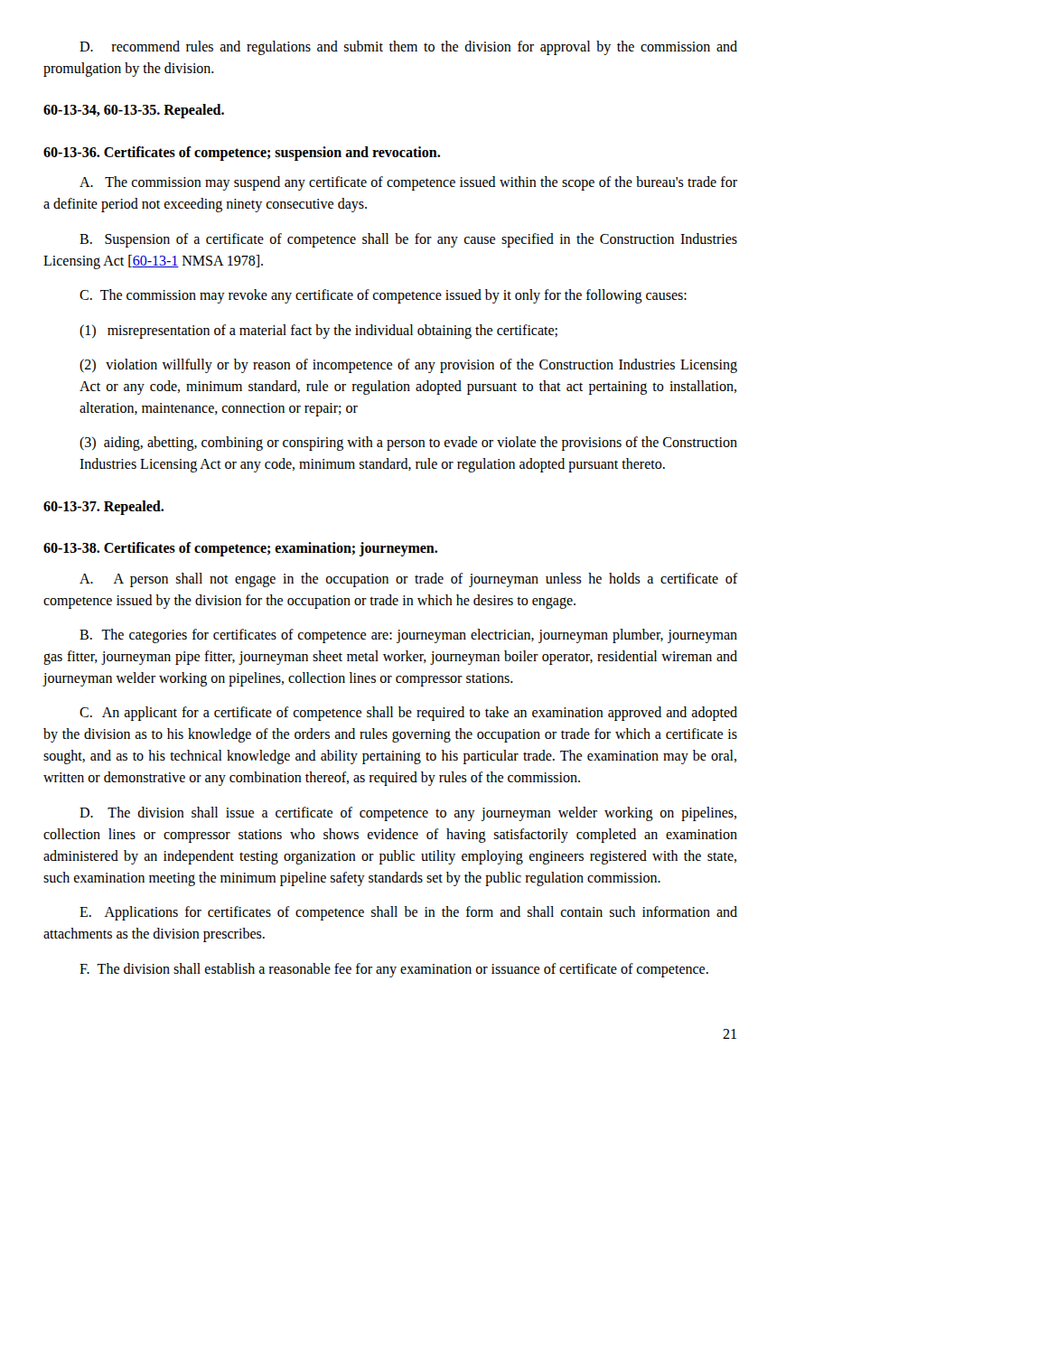D. recommend rules and regulations and submit them to the division for approval by the commission and promulgation by the division.
60-13-34, 60-13-35. Repealed.
60-13-36. Certificates of competence; suspension and revocation.
A. The commission may suspend any certificate of competence issued within the scope of the bureau's trade for a definite period not exceeding ninety consecutive days.
B. Suspension of a certificate of competence shall be for any cause specified in the Construction Industries Licensing Act [60-13-1 NMSA 1978].
C. The commission may revoke any certificate of competence issued by it only for the following causes:
(1) misrepresentation of a material fact by the individual obtaining the certificate;
(2) violation willfully or by reason of incompetence of any provision of the Construction Industries Licensing Act or any code, minimum standard, rule or regulation adopted pursuant to that act pertaining to installation, alteration, maintenance, connection or repair; or
(3) aiding, abetting, combining or conspiring with a person to evade or violate the provisions of the Construction Industries Licensing Act or any code, minimum standard, rule or regulation adopted pursuant thereto.
60-13-37. Repealed.
60-13-38. Certificates of competence; examination; journeymen.
A. A person shall not engage in the occupation or trade of journeyman unless he holds a certificate of competence issued by the division for the occupation or trade in which he desires to engage.
B. The categories for certificates of competence are: journeyman electrician, journeyman plumber, journeyman gas fitter, journeyman pipe fitter, journeyman sheet metal worker, journeyman boiler operator, residential wireman and journeyman welder working on pipelines, collection lines or compressor stations.
C. An applicant for a certificate of competence shall be required to take an examination approved and adopted by the division as to his knowledge of the orders and rules governing the occupation or trade for which a certificate is sought, and as to his technical knowledge and ability pertaining to his particular trade. The examination may be oral, written or demonstrative or any combination thereof, as required by rules of the commission.
D. The division shall issue a certificate of competence to any journeyman welder working on pipelines, collection lines or compressor stations who shows evidence of having satisfactorily completed an examination administered by an independent testing organization or public utility employing engineers registered with the state, such examination meeting the minimum pipeline safety standards set by the public regulation commission.
E. Applications for certificates of competence shall be in the form and shall contain such information and attachments as the division prescribes.
F. The division shall establish a reasonable fee for any examination or issuance of certificate of competence.
21